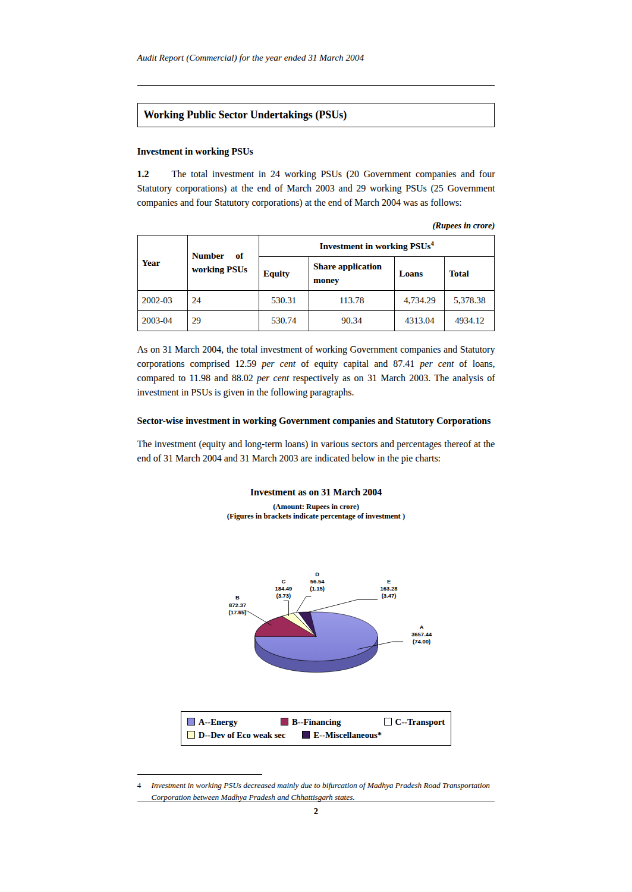Audit Report (Commercial) for the year ended 31 March 2004
Working Public Sector Undertakings (PSUs)
Investment in working PSUs
1.2 The total investment in 24 working PSUs (20 Government companies and four Statutory corporations) at the end of March 2003 and 29 working PSUs (25 Government companies and four Statutory corporations) at the end of March 2004 was as follows:
(Rupees in crore)
| Year | Number of working PSUs | Investment in working PSUs 4 |
| --- | --- | --- |
| Equity | Share application money | Loans | Total |
| 2002-03 | 24 | 530.31 | 113.78 | 4,734.29 | 5,378.38 |
| 2003-04 | 29 | 530.74 | 90.34 | 4313.04 | 4934.12 |
As on 31 March 2004, the total investment of working Government companies and Statutory corporations comprised 12.59 per cent of equity capital and 87.41 per cent of loans, compared to 11.98 and 88.02 per cent respectively as on 31 March 2003. The analysis of investment in PSUs is given in the following paragraphs.
Sector-wise investment in working Government companies and Statutory Corporations
The investment (equity and long-term loans) in various sectors and percentages thereof at the end of 31 March 2004 and 31 March 2003 are indicated below in the pie charts:
Investment as on 31 March 2004
(Amount: Rupees in crore)
(Figures in brackets indicate percentage of investment )
B 872.37 (17.65) C 184.49 (3.73) D 56.54 (1.15) E 163.28 (3.47) A 3657.44 (74.00)
A--Energy B--Financing C--Transport
D--Dev of Eco weak sec E--Miscellaneous*
4 Investment in working PSUs decreased mainly due to bifurcation of Madhya Pradesh Road Transportation Corporation between Madhya Pradesh and Chhattisgarh states.
2